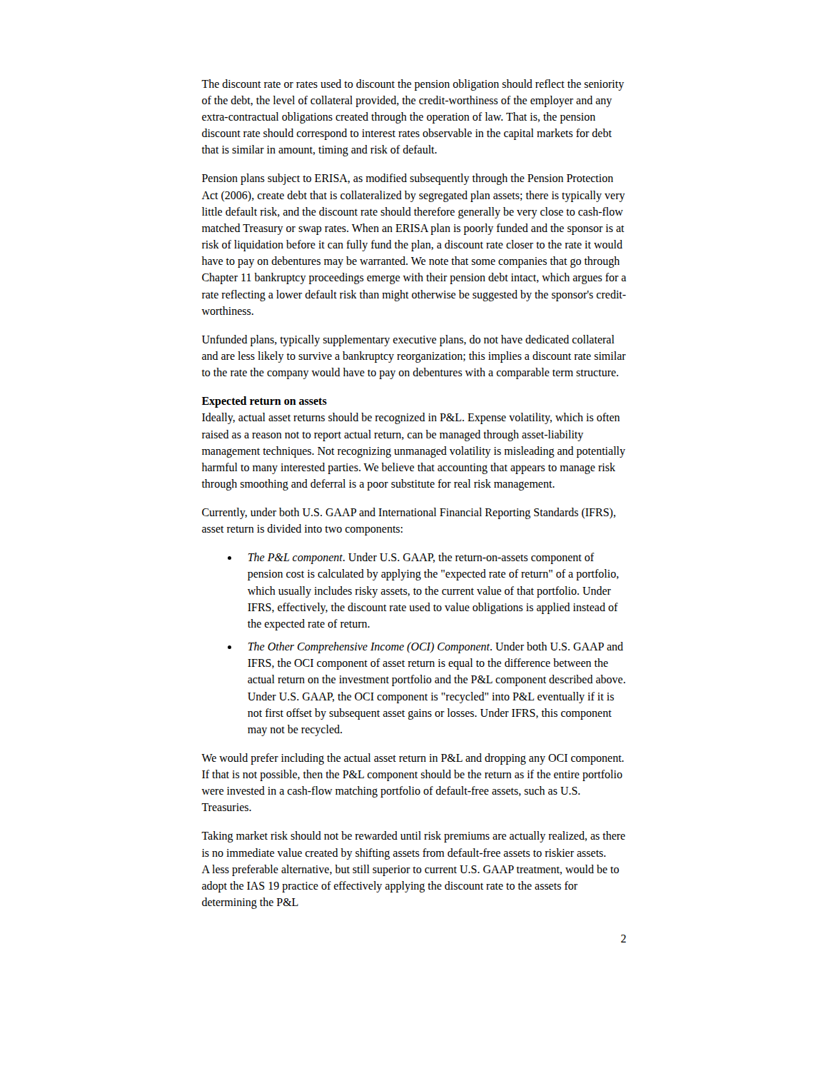The discount rate or rates used to discount the pension obligation should reflect the seniority of the debt, the level of collateral provided, the credit-worthiness of the employer and any extra-contractual obligations created through the operation of law. That is, the pension discount rate should correspond to interest rates observable in the capital markets for debt that is similar in amount, timing and risk of default.
Pension plans subject to ERISA, as modified subsequently through the Pension Protection Act (2006), create debt that is collateralized by segregated plan assets; there is typically very little default risk, and the discount rate should therefore generally be very close to cash-flow matched Treasury or swap rates. When an ERISA plan is poorly funded and the sponsor is at risk of liquidation before it can fully fund the plan, a discount rate closer to the rate it would have to pay on debentures may be warranted. We note that some companies that go through Chapter 11 bankruptcy proceedings emerge with their pension debt intact, which argues for a rate reflecting a lower default risk than might otherwise be suggested by the sponsor's credit-worthiness.
Unfunded plans, typically supplementary executive plans, do not have dedicated collateral and are less likely to survive a bankruptcy reorganization; this implies a discount rate similar to the rate the company would have to pay on debentures with a comparable term structure.
Expected return on assets
Ideally, actual asset returns should be recognized in P&L. Expense volatility, which is often raised as a reason not to report actual return, can be managed through asset-liability management techniques. Not recognizing unmanaged volatility is misleading and potentially harmful to many interested parties. We believe that accounting that appears to manage risk through smoothing and deferral is a poor substitute for real risk management.
Currently, under both U.S. GAAP and International Financial Reporting Standards (IFRS), asset return is divided into two components:
The P&L component. Under U.S. GAAP, the return-on-assets component of pension cost is calculated by applying the "expected rate of return" of a portfolio, which usually includes risky assets, to the current value of that portfolio. Under IFRS, effectively, the discount rate used to value obligations is applied instead of the expected rate of return.
The Other Comprehensive Income (OCI) Component. Under both U.S. GAAP and IFRS, the OCI component of asset return is equal to the difference between the actual return on the investment portfolio and the P&L component described above. Under U.S. GAAP, the OCI component is "recycled" into P&L eventually if it is not first offset by subsequent asset gains or losses. Under IFRS, this component may not be recycled.
We would prefer including the actual asset return in P&L and dropping any OCI component. If that is not possible, then the P&L component should be the return as if the entire portfolio were invested in a cash-flow matching portfolio of default-free assets, such as U.S. Treasuries.
Taking market risk should not be rewarded until risk premiums are actually realized, as there is no immediate value created by shifting assets from default-free assets to riskier assets.
A less preferable alternative, but still superior to current U.S. GAAP treatment, would be to adopt the IAS 19 practice of effectively applying the discount rate to the assets for determining the P&L
2